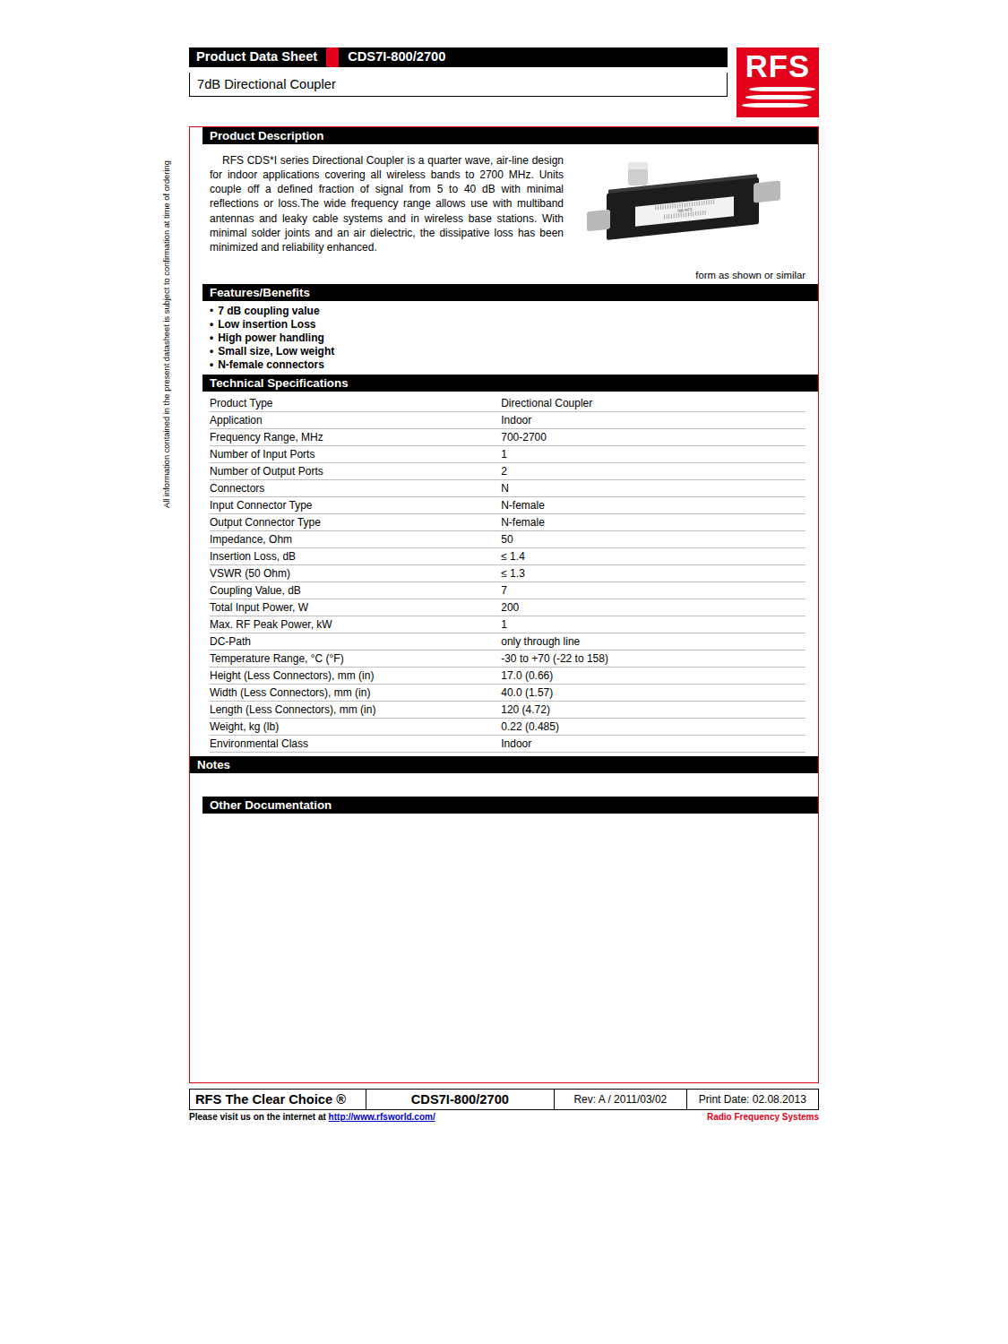Product Data Sheet CDS7I-800/2700
7dB Directional Coupler
RFS
Product Description
RFS CDS*I series Directional Coupler is a quarter wave, air-line design for indoor applications covering all wireless bands to 2700 MHz. Units couple off a defined fraction of signal from 5 to 40 dB with minimal reflections or loss.The wide frequency range allows use with multiband antennas and leaky cable systems and in wireless base stations. With minimal solder joints and an air dielectric, the dissipative loss has been minimized and reliability enhanced.
|||||||||||||||||||||||||
7dB RFS
||||||||||||||||||
form as shown or similar
Features/Benefits
7 dB coupling value
Low insertion Loss
High power handling
Small size, Low weight
N-female connectors
Technical Specifications
| Product Type | Directional Coupler |
| Application | Indoor |
| Frequency Range, MHz | 700-2700 |
| Number of Input Ports | 1 |
| Number of Output Ports | 2 |
| Connectors | N |
| Input Connector Type | N-female |
| Output Connector Type | N-female |
| Impedance, Ohm | 50 |
| Insertion Loss, dB | ≤ 1.4 |
| VSWR (50 Ohm) | ≤ 1.3 |
| Coupling Value, dB | 7 |
| Total Input Power, W | 200 |
| Max. RF Peak Power, kW | 1 |
| DC-Path | only through line |
| Temperature Range, °C (°F) | -30 to +70 (-22 to 158) |
| Height (Less Connectors), mm (in) | 17.0 (0.66) |
| Width (Less Connectors), mm (in) | 40.0 (1.57) |
| Length (Less Connectors), mm (in) | 120 (4.72) |
| Weight, kg (lb) | 0.22 (0.485) |
| Environmental Class | Indoor |
Notes
Other Documentation
All information contained in the present datasheet is subject to confirmation at time of ordering
| RFS The Clear Choice ® | CDS7I-800/2700 | Rev: A / 2011/03/02 | Print Date: 02.08.2013 |
Please visit us on the internet at http://www.rfsworld.com/
Radio Frequency Systems